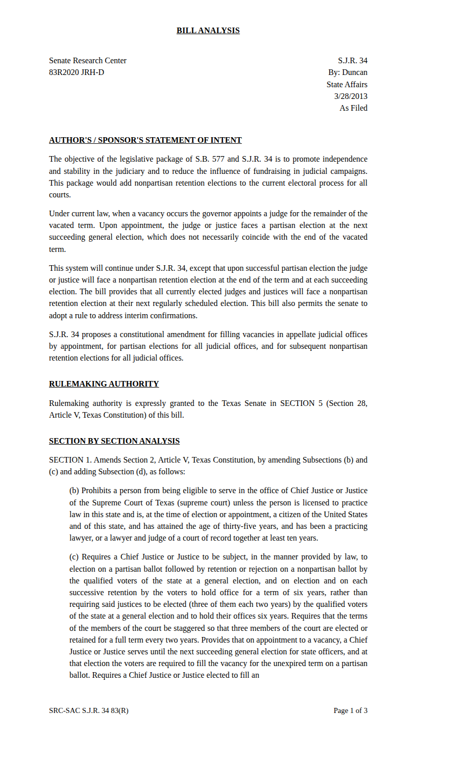BILL ANALYSIS
S.J.R. 34
By: Duncan
State Affairs
3/28/2013
As Filed
Senate Research Center
83R2020 JRH-D
AUTHOR'S / SPONSOR'S STATEMENT OF INTENT
The objective of the legislative package of S.B. 577 and S.J.R. 34 is to promote independence and stability in the judiciary and to reduce the influence of fundraising in judicial campaigns. This package would add nonpartisan retention elections to the current electoral process for all courts.
Under current law, when a vacancy occurs the governor appoints a judge for the remainder of the vacated term. Upon appointment, the judge or justice faces a partisan election at the next succeeding general election, which does not necessarily coincide with the end of the vacated term.
This system will continue under S.J.R. 34, except that upon successful partisan election the judge or justice will face a nonpartisan retention election at the end of the term and at each succeeding election. The bill provides that all currently elected judges and justices will face a nonpartisan retention election at their next regularly scheduled election. This bill also permits the senate to adopt a rule to address interim confirmations.
S.J.R. 34 proposes a constitutional amendment for filling vacancies in appellate judicial offices by appointment, for partisan elections for all judicial offices, and for subsequent nonpartisan retention elections for all judicial offices.
RULEMAKING AUTHORITY
Rulemaking authority is expressly granted to the Texas Senate in SECTION 5 (Section 28, Article V, Texas Constitution) of this bill.
SECTION BY SECTION ANALYSIS
SECTION 1. Amends Section 2, Article V, Texas Constitution, by amending Subsections (b) and (c) and adding Subsection (d), as follows:
(b) Prohibits a person from being eligible to serve in the office of Chief Justice or Justice of the Supreme Court of Texas (supreme court) unless the person is licensed to practice law in this state and is, at the time of election or appointment, a citizen of the United States and of this state, and has attained the age of thirty-five years, and has been a practicing lawyer, or a lawyer and judge of a court of record together at least ten years.
(c) Requires a Chief Justice or Justice to be subject, in the manner provided by law, to election on a partisan ballot followed by retention or rejection on a nonpartisan ballot by the qualified voters of the state at a general election, and on election and on each successive retention by the voters to hold office for a term of six years, rather than requiring said justices to be elected (three of them each two years) by the qualified voters of the state at a general election and to hold their offices six years. Requires that the terms of the members of the court be staggered so that three members of the court are elected or retained for a full term every two years. Provides that on appointment to a vacancy, a Chief Justice or Justice serves until the next succeeding general election for state officers, and at that election the voters are required to fill the vacancy for the unexpired term on a partisan ballot. Requires a Chief Justice or Justice elected to fill an
SRC-SAC S.J.R. 34 83(R)
Page 1 of 3